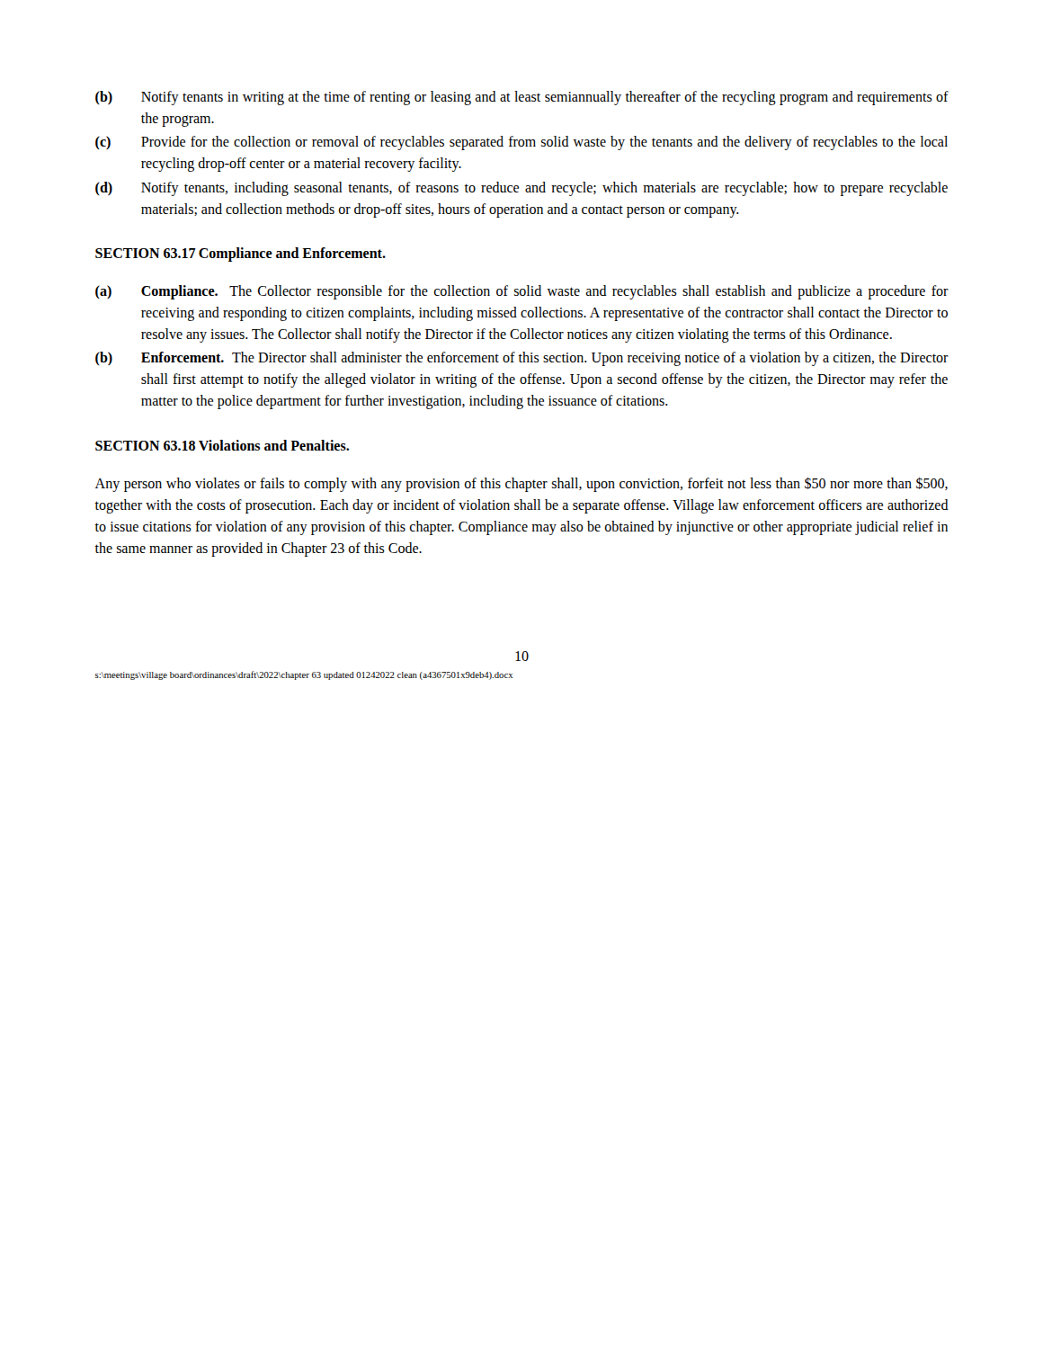(b)
Notify tenants in writing at the time of renting or leasing and at least semiannually thereafter of the recycling program and requirements of the program.
(c)
Provide for the collection or removal of recyclables separated from solid waste by the tenants and the delivery of recyclables to the local recycling drop-off center or a material recovery facility.
(d)
Notify tenants, including seasonal tenants, of reasons to reduce and recycle; which materials are recyclable; how to prepare recyclable materials; and collection methods or drop-off sites, hours of operation and a contact person or company.
SECTION 63.17 Compliance and Enforcement.
(a)
Compliance. The Collector responsible for the collection of solid waste and recyclables shall establish and publicize a procedure for receiving and responding to citizen complaints, including missed collections. A representative of the contractor shall contact the Director to resolve any issues. The Collector shall notify the Director if the Collector notices any citizen violating the terms of this Ordinance.
(b)
Enforcement. The Director shall administer the enforcement of this section. Upon receiving notice of a violation by a citizen, the Director shall first attempt to notify the alleged violator in writing of the offense. Upon a second offense by the citizen, the Director may refer the matter to the police department for further investigation, including the issuance of citations.
SECTION 63.18 Violations and Penalties.
Any person who violates or fails to comply with any provision of this chapter shall, upon conviction, forfeit not less than $50 nor more than $500, together with the costs of prosecution. Each day or incident of violation shall be a separate offense. Village law enforcement officers are authorized to issue citations for violation of any provision of this chapter. Compliance may also be obtained by injunctive or other appropriate judicial relief in the same manner as provided in Chapter 23 of this Code.
10
s:\meetings\village board\ordinances\draft\2022\chapter 63 updated 01242022 clean (a4367501x9deb4).docx